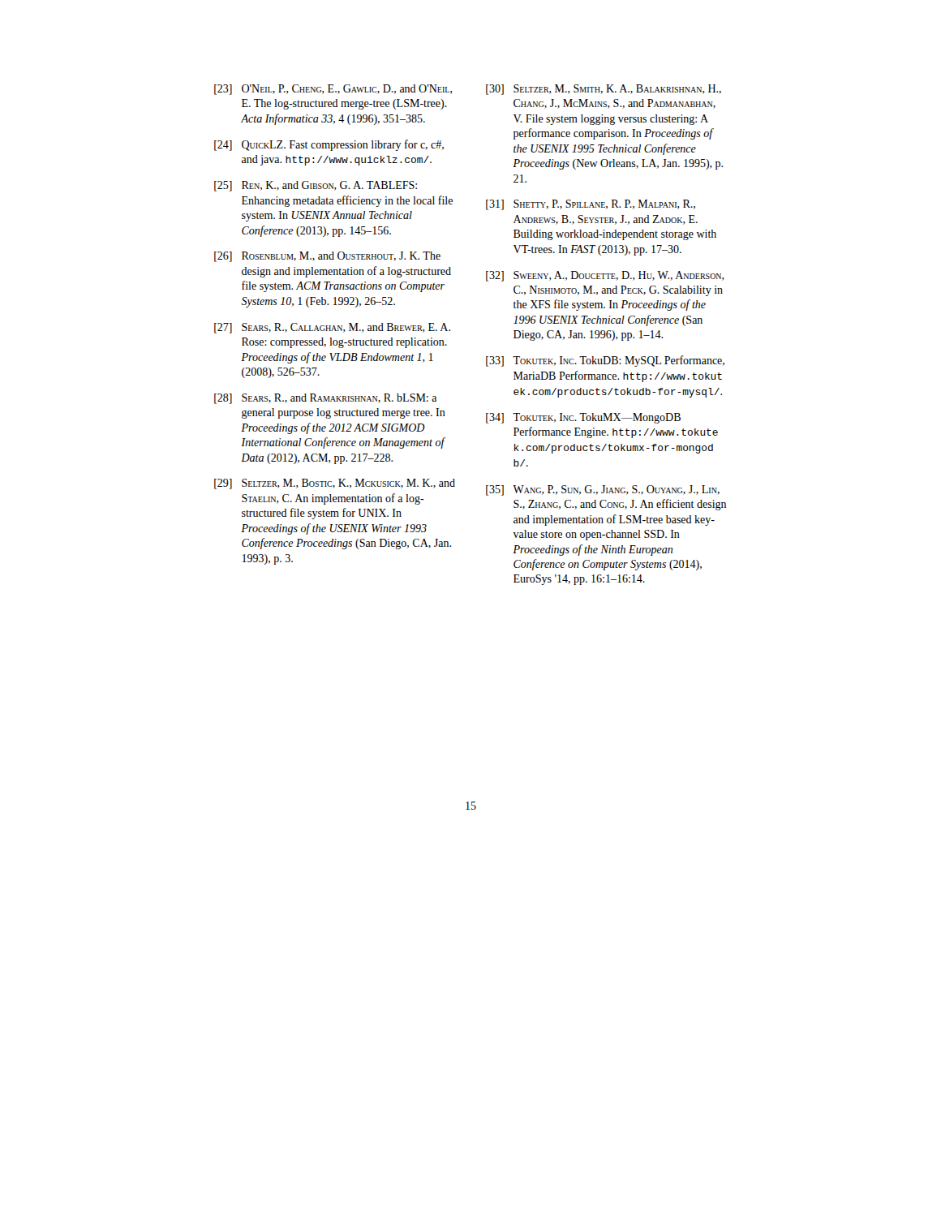[23] O'Neil, P., Cheng, E., Gawlic, D., and O'Neil, E. The log-structured merge-tree (LSM-tree). Acta Informatica 33, 4 (1996), 351–385.
[24] QuickLZ. Fast compression library for c, c#, and java. http://www.quicklz.com/.
[25] Ren, K., and Gibson, G. A. TABLEFS: Enhancing metadata efficiency in the local file system. In USENIX Annual Technical Conference (2013), pp. 145–156.
[26] Rosenblum, M., and Ousterhout, J. K. The design and implementation of a log-structured file system. ACM Transactions on Computer Systems 10, 1 (Feb. 1992), 26–52.
[27] Sears, R., Callaghan, M., and Brewer, E. A. Rose: compressed, log-structured replication. Proceedings of the VLDB Endowment 1, 1 (2008), 526–537.
[28] Sears, R., and Ramakrishnan, R. bLSM: a general purpose log structured merge tree. In Proceedings of the 2012 ACM SIGMOD International Conference on Management of Data (2012), ACM, pp. 217–228.
[29] Seltzer, M., Bostic, K., Mckusick, M. K., and Staelin, C. An implementation of a log-structured file system for UNIX. In Proceedings of the USENIX Winter 1993 Conference Proceedings (San Diego, CA, Jan. 1993), p. 3.
[30] Seltzer, M., Smith, K. A., Balakrishnan, H., Chang, J., McMains, S., and Padmanabhan, V. File system logging versus clustering: A performance comparison. In Proceedings of the USENIX 1995 Technical Conference Proceedings (New Orleans, LA, Jan. 1995), p. 21.
[31] Shetty, P., Spillane, R. P., Malpani, R., Andrews, B., Seyster, J., and Zadok, E. Building workload-independent storage with VT-trees. In FAST (2013), pp. 17–30.
[32] Sweeny, A., Doucette, D., Hu, W., Anderson, C., Nishimoto, M., and Peck, G. Scalability in the XFS file system. In Proceedings of the 1996 USENIX Technical Conference (San Diego, CA, Jan. 1996), pp. 1–14.
[33] Tokutek, Inc. TokuDB: MySQL Performance, MariaDB Performance. http://www.tokutek.com/products/tokudb-for-mysql/.
[34] Tokutek, Inc. TokuMX—MongoDB Performance Engine. http://www.tokutek.com/products/tokumx-for-mongodb/.
[35] Wang, P., Sun, G., Jiang, S., Ouyang, J., Lin, S., Zhang, C., and Cong, J. An efficient design and implementation of LSM-tree based key-value store on open-channel SSD. In Proceedings of the Ninth European Conference on Computer Systems (2014), EuroSys '14, pp. 16:1–16:14.
15